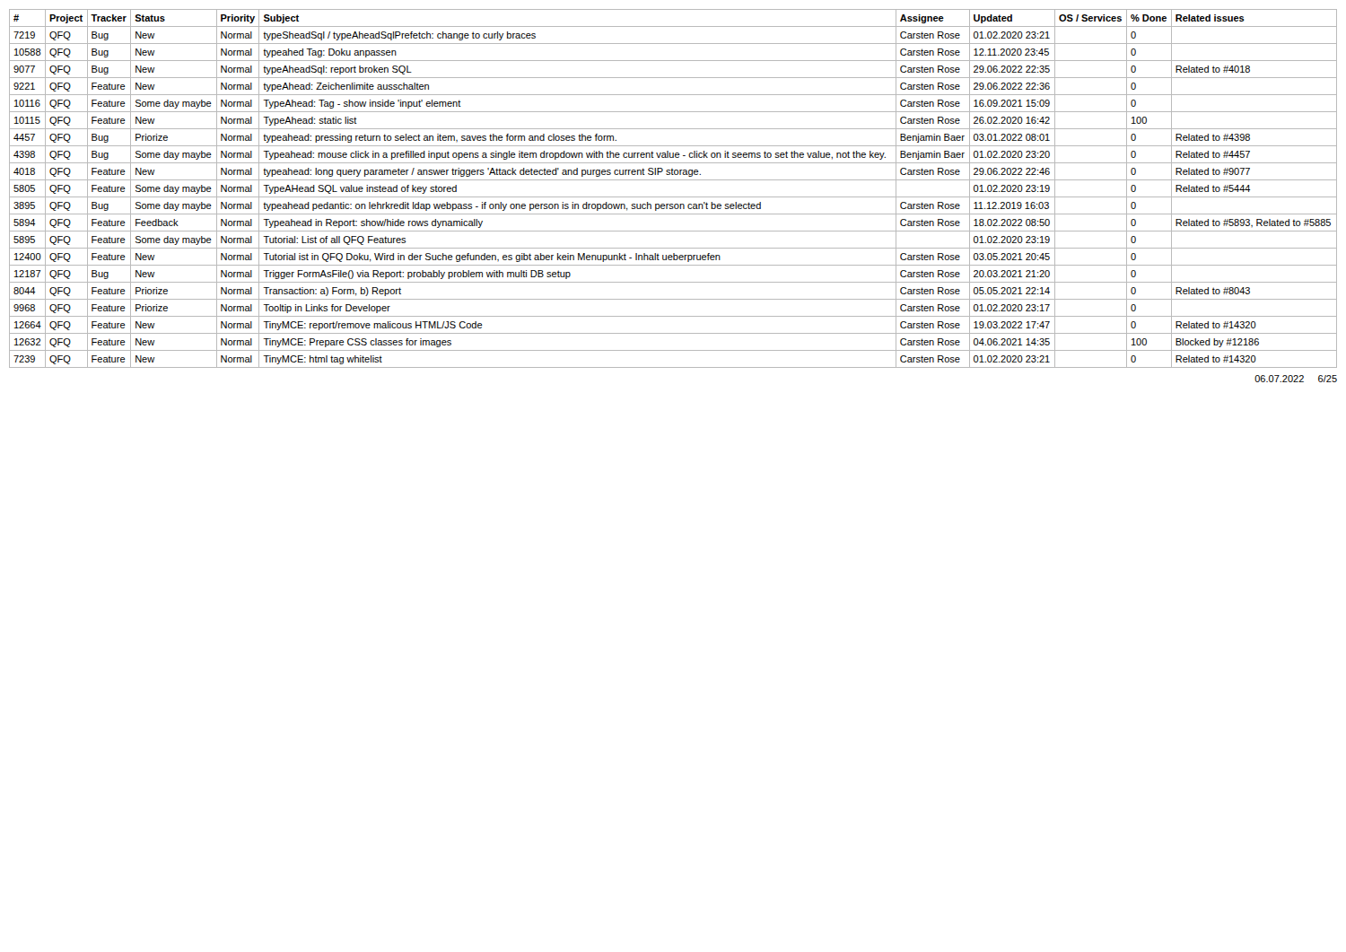| # | Project | Tracker | Status | Priority | Subject | Assignee | Updated | OS / Services | % Done | Related issues |
| --- | --- | --- | --- | --- | --- | --- | --- | --- | --- | --- |
| 7219 | QFQ | Bug | New | Normal | typeSheadSql / typeAheadSqlPrefetch: change to curly braces | Carsten Rose | 01.02.2020 23:21 | | 0 | |
| 10588 | QFQ | Bug | New | Normal | typeahed Tag: Doku anpassen | Carsten Rose | 12.11.2020 23:45 | | 0 | |
| 9077 | QFQ | Bug | New | Normal | typeAheadSql: report broken SQL | Carsten Rose | 29.06.2022 22:35 | | 0 | Related to #4018 |
| 9221 | QFQ | Feature | New | Normal | typeAhead: Zeichenlimite ausschalten | Carsten Rose | 29.06.2022 22:36 | | 0 | |
| 10116 | QFQ | Feature | Some day maybe | Normal | TypeAhead: Tag - show inside 'input' element | Carsten Rose | 16.09.2021 15:09 | | 0 | |
| 10115 | QFQ | Feature | New | Normal | TypeAhead: static list | Carsten Rose | 26.02.2020 16:42 | | 100 | |
| 4457 | QFQ | Bug | Priorize | Normal | typeahead: pressing return to select an item, saves the form and closes the form. | Benjamin Baer | 03.01.2022 08:01 | | 0 | Related to #4398 |
| 4398 | QFQ | Bug | Some day maybe | Normal | Typeahead: mouse click in a prefilled input opens a single item dropdown with the current value - click on it seems to set the value, not the key. | Benjamin Baer | 01.02.2020 23:20 | | 0 | Related to #4457 |
| 4018 | QFQ | Feature | New | Normal | typeahead: long query parameter / answer triggers 'Attack detected' and purges current SIP storage. | Carsten Rose | 29.06.2022 22:46 | | 0 | Related to #9077 |
| 5805 | QFQ | Feature | Some day maybe | Normal | TypeAHead SQL value instead of key stored | | 01.02.2020 23:19 | | 0 | Related to #5444 |
| 3895 | QFQ | Bug | Some day maybe | Normal | typeahead pedantic: on lehrkredit ldap webpass - if only one person is in dropdown, such person can't be selected | Carsten Rose | 11.12.2019 16:03 | | 0 | |
| 5894 | QFQ | Feature | Feedback | Normal | Typeahead in Report: show/hide rows dynamically | Carsten Rose | 18.02.2022 08:50 | | 0 | Related to #5893, Related to #5885 |
| 5895 | QFQ | Feature | Some day maybe | Normal | Tutorial: List of all QFQ Features | | 01.02.2020 23:19 | | 0 | |
| 12400 | QFQ | Feature | New | Normal | Tutorial ist in QFQ Doku, Wird in der Suche gefunden, es gibt aber kein Menupunkt - Inhalt ueberpruefen | Carsten Rose | 03.05.2021 20:45 | | 0 | |
| 12187 | QFQ | Bug | New | Normal | Trigger FormAsFile() via Report: probably problem with multi DB setup | Carsten Rose | 20.03.2021 21:20 | | 0 | |
| 8044 | QFQ | Feature | Priorize | Normal | Transaction: a) Form, b) Report | Carsten Rose | 05.05.2021 22:14 | | 0 | Related to #8043 |
| 9968 | QFQ | Feature | Priorize | Normal | Tooltip in Links for Developer | Carsten Rose | 01.02.2020 23:17 | | 0 | |
| 12664 | QFQ | Feature | New | Normal | TinyMCE: report/remove malicous HTML/JS Code | Carsten Rose | 19.03.2022 17:47 | | 0 | Related to #14320 |
| 12632 | QFQ | Feature | New | Normal | TinyMCE: Prepare CSS classes for images | Carsten Rose | 04.06.2021 14:35 | | 100 | Blocked by #12186 |
| 7239 | QFQ | Feature | New | Normal | TinyMCE: html tag whitelist | Carsten Rose | 01.02.2020 23:21 | | 0 | Related to #14320 |
06.07.2022 6/25